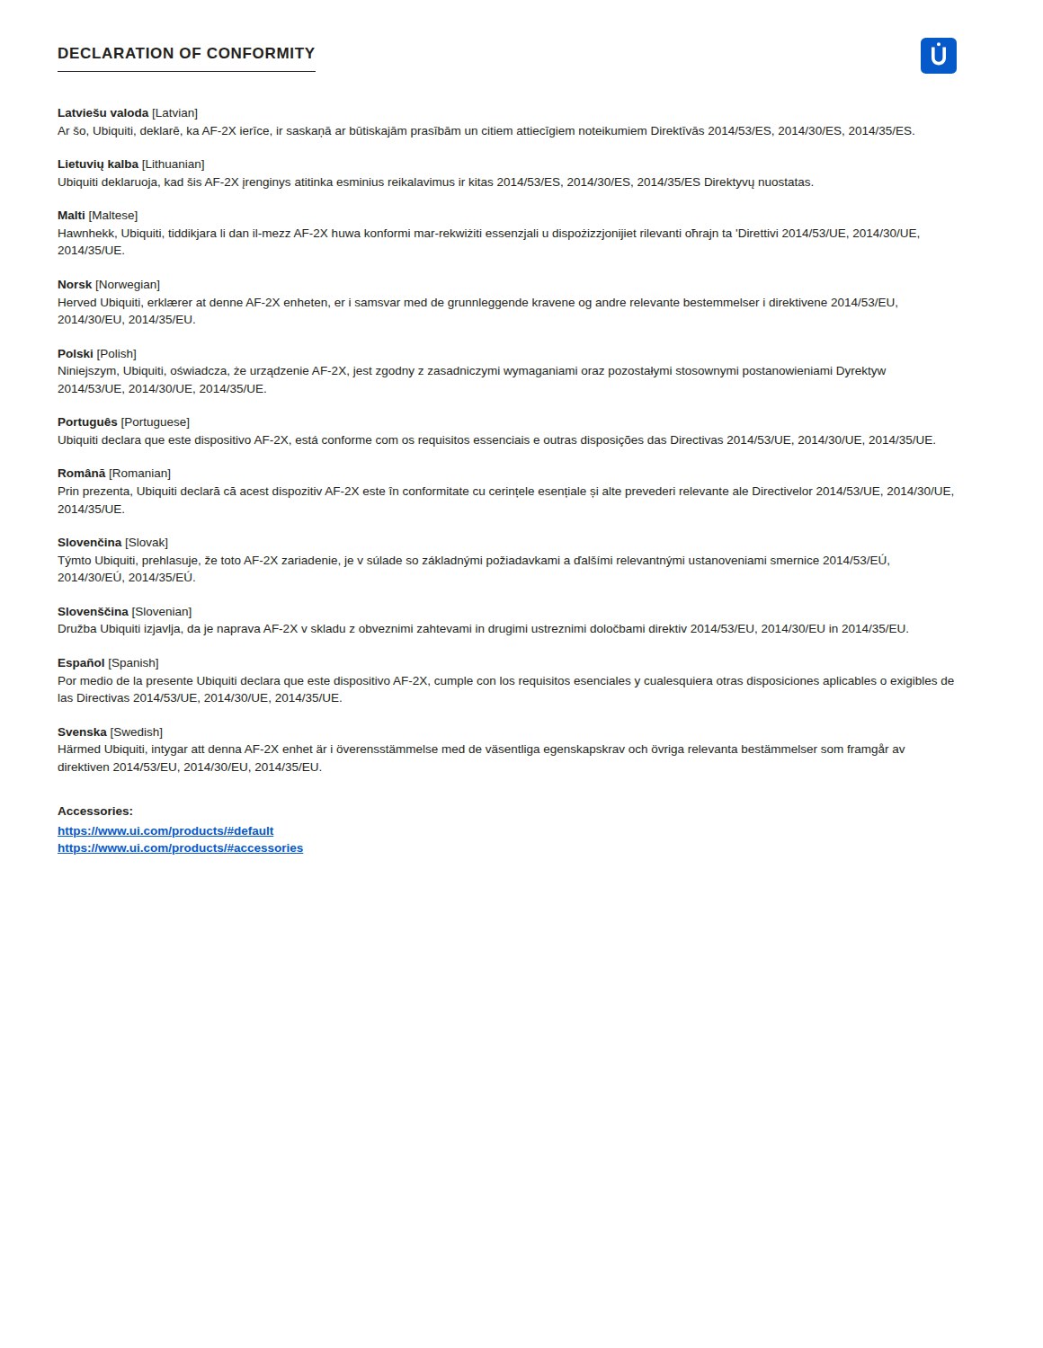DECLARATION OF CONFORMITY
Latviešu valoda [Latvian]
Ar šo, Ubiquiti, deklarē, ka AF-2X ierīce, ir saskaņā ar būtiskajām prasībām un citiem attiecīgiem noteikumiem Direktīvās 2014/53/ES, 2014/30/ES, 2014/35/ES.
Lietuvių kalba [Lithuanian]
Ubiquiti deklaruoja, kad šis AF-2X įrenginys atitinka esminius reikalavimus ir kitas 2014/53/ES, 2014/30/ES, 2014/35/ES Direktyvų nuostatas.
Malti [Maltese]
Hawnhekk, Ubiquiti, tiddikjara li dan il-mezz AF-2X huwa konformi mar-rekwiżiti essenzjali u dispożizzjonijiet rilevanti oħrajn ta 'Direttivi 2014/53/UE, 2014/30/UE, 2014/35/UE.
Norsk [Norwegian]
Herved Ubiquiti, erklærer at denne AF-2X enheten, er i samsvar med de grunnleggende kravene og andre relevante bestemmelser i direktivene 2014/53/EU, 2014/30/EU, 2014/35/EU.
Polski [Polish]
Niniejszym, Ubiquiti, oświadcza, że urządzenie AF-2X, jest zgodny z zasadniczymi wymaganiami oraz pozostałymi stosownymi postanowieniami Dyrektyw 2014/53/UE, 2014/30/UE, 2014/35/UE.
Português [Portuguese]
Ubiquiti declara que este dispositivo AF-2X, está conforme com os requisitos essenciais e outras disposições das Directivas 2014/53/UE, 2014/30/UE, 2014/35/UE.
Română [Romanian]
Prin prezenta, Ubiquiti declară că acest dispozitiv AF-2X este în conformitate cu cerințele esențiale și alte prevederi relevante ale Directivelor 2014/53/UE, 2014/30/UE, 2014/35/UE.
Slovenčina [Slovak]
Týmto Ubiquiti, prehlasuje, že toto AF-2X zariadenie, je v súlade so základnými požiadavkami a ďalšími relevantnými ustanoveniami smernice 2014/53/EÚ, 2014/30/EÚ, 2014/35/EÚ.
Slovenščina [Slovenian]
Družba Ubiquiti izjavlja, da je naprava AF-2X v skladu z obveznimi zahtevami in drugimi ustreznimi določbami direktiv 2014/53/EU, 2014/30/EU in 2014/35/EU.
Español [Spanish]
Por medio de la presente Ubiquiti declara que este dispositivo AF-2X, cumple con los requisitos esenciales y cualesquiera otras disposiciones aplicables o exigibles de las Directivas 2014/53/UE, 2014/30/UE, 2014/35/UE.
Svenska [Swedish]
Härmed Ubiquiti, intygar att denna AF-2X enhet är i överensstämmelse med de väsentliga egenskapskrav och övriga relevanta bestämmelser som framgår av direktiven 2014/53/EU, 2014/30/EU, 2014/35/EU.
Accessories:
https://www.ui.com/products/#default https://www.ui.com/products/#accessories